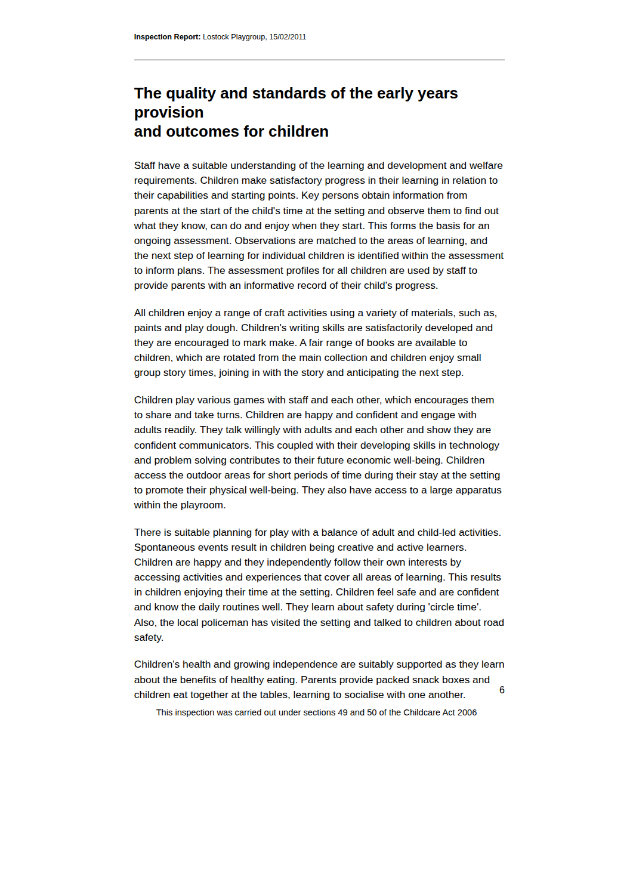Inspection Report: Lostock Playgroup, 15/02/2011
The quality and standards of the early years provision
and outcomes for children
Staff have a suitable understanding of the learning and development and welfare requirements. Children make satisfactory progress in their learning in relation to their capabilities and starting points. Key persons obtain information from parents at the start of the child's time at the setting and observe them to find out what they know, can do and enjoy when they start. This forms the basis for an ongoing assessment. Observations are matched to the areas of learning, and the next step of learning for individual children is identified within the assessment to inform plans. The assessment profiles for all children are used by staff to provide parents with an informative record of their child's progress.
All children enjoy a range of craft activities using a variety of materials, such as, paints and play dough. Children's writing skills are satisfactorily developed and they are encouraged to mark make. A fair range of books are available to children, which are rotated from the main collection and children enjoy small group story times, joining in with the story and anticipating the next step.
Children play various games with staff and each other, which encourages them to share and take turns. Children are happy and confident and engage with adults readily. They talk willingly with adults and each other and show they are confident communicators. This coupled with their developing skills in technology and problem solving contributes to their future economic well-being. Children access the outdoor areas for short periods of time during their stay at the setting to promote their physical well-being. They also have access to a large apparatus within the playroom.
There is suitable planning for play with a balance of adult and child-led activities. Spontaneous events result in children being creative and active learners. Children are happy and they independently follow their own interests by accessing activities and experiences that cover all areas of learning. This results in children enjoying their time at the setting. Children feel safe and are confident and know the daily routines well. They learn about safety during 'circle time'. Also, the local policeman has visited the setting and talked to children about road safety.
Children's health and growing independence are suitably supported as they learn about the benefits of healthy eating. Parents provide packed snack boxes and children eat together at the tables, learning to socialise with one another.
6
This inspection was carried out under sections 49 and 50 of the Childcare Act 2006